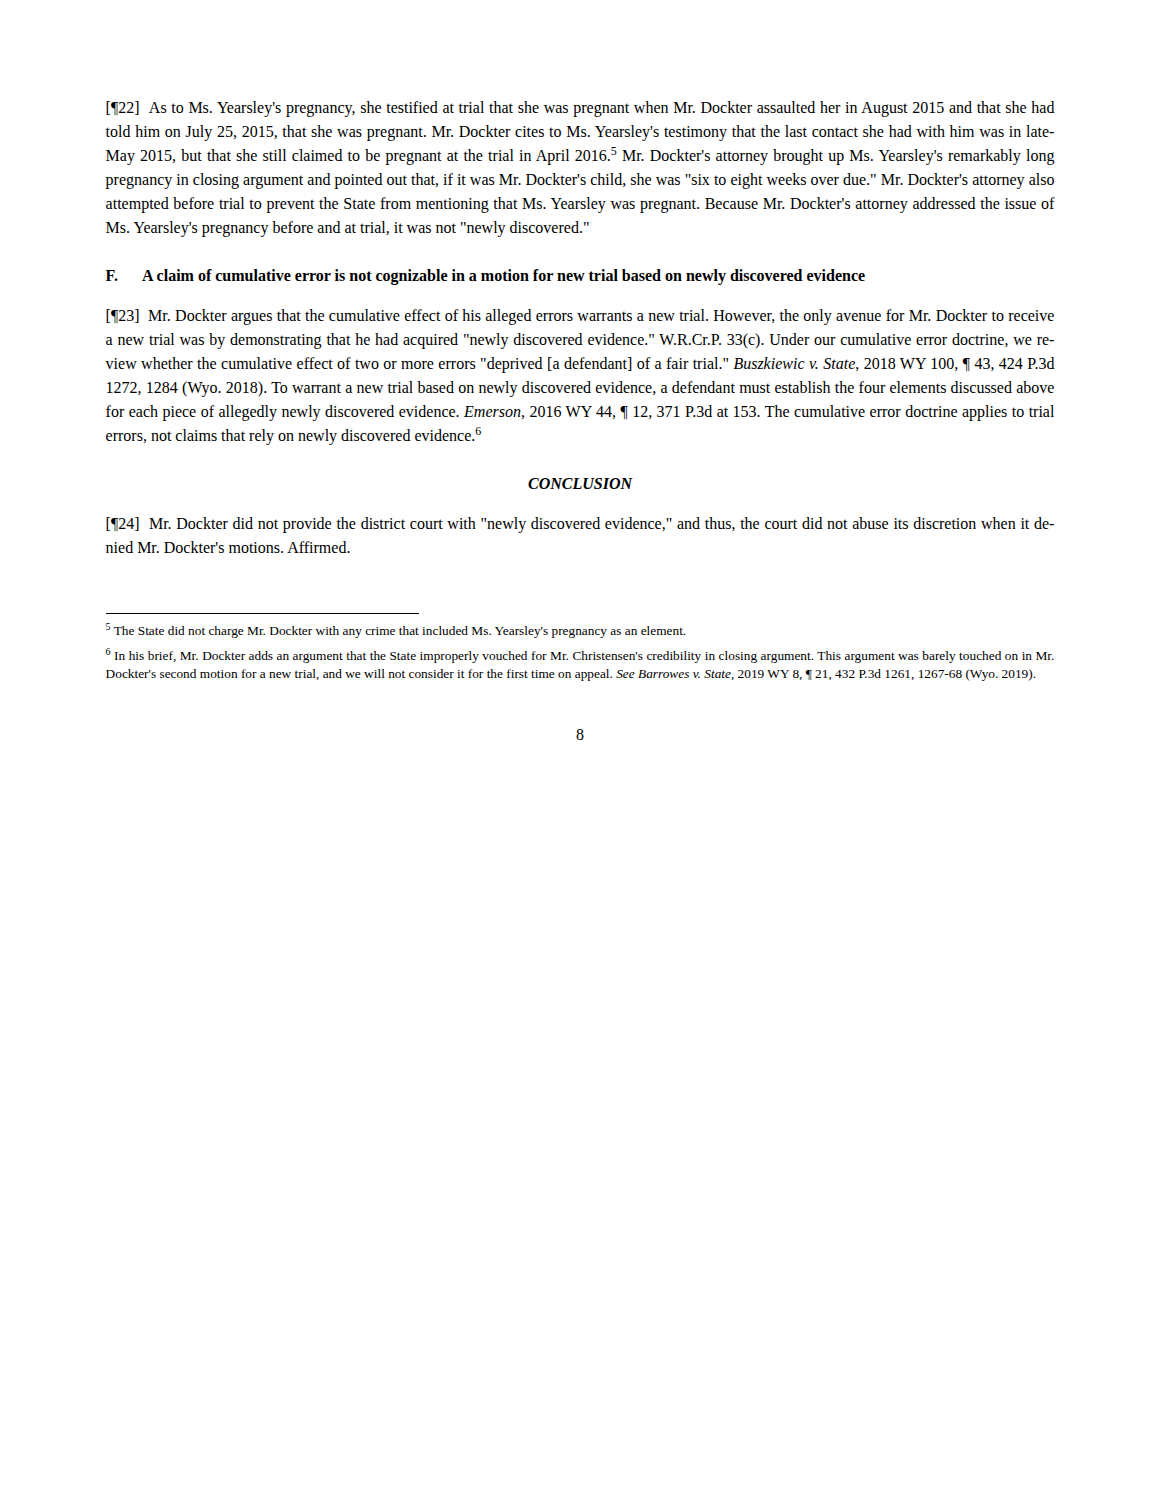[¶22] As to Ms. Yearsley's pregnancy, she testified at trial that she was pregnant when Mr. Dockter assaulted her in August 2015 and that she had told him on July 25, 2015, that she was pregnant. Mr. Dockter cites to Ms. Yearsley's testimony that the last contact she had with him was in late-May 2015, but that she still claimed to be pregnant at the trial in April 2016.5 Mr. Dockter's attorney brought up Ms. Yearsley's remarkably long pregnancy in closing argument and pointed out that, if it was Mr. Dockter's child, she was "six to eight weeks over due." Mr. Dockter's attorney also attempted before trial to prevent the State from mentioning that Ms. Yearsley was pregnant. Because Mr. Dockter's attorney addressed the issue of Ms. Yearsley's pregnancy before and at trial, it was not "newly discovered."
F. A claim of cumulative error is not cognizable in a motion for new trial based on newly discovered evidence
[¶23] Mr. Dockter argues that the cumulative effect of his alleged errors warrants a new trial. However, the only avenue for Mr. Dockter to receive a new trial was by demonstrating that he had acquired "newly discovered evidence." W.R.Cr.P. 33(c). Under our cumulative error doctrine, we review whether the cumulative effect of two or more errors "deprived [a defendant] of a fair trial." Buszkiewic v. State, 2018 WY 100, ¶ 43, 424 P.3d 1272, 1284 (Wyo. 2018). To warrant a new trial based on newly discovered evidence, a defendant must establish the four elements discussed above for each piece of allegedly newly discovered evidence. Emerson, 2016 WY 44, ¶ 12, 371 P.3d at 153. The cumulative error doctrine applies to trial errors, not claims that rely on newly discovered evidence.6
CONCLUSION
[¶24] Mr. Dockter did not provide the district court with "newly discovered evidence," and thus, the court did not abuse its discretion when it denied Mr. Dockter's motions. Affirmed.
5 The State did not charge Mr. Dockter with any crime that included Ms. Yearsley's pregnancy as an element.
6 In his brief, Mr. Dockter adds an argument that the State improperly vouched for Mr. Christensen's credibility in closing argument. This argument was barely touched on in Mr. Dockter's second motion for a new trial, and we will not consider it for the first time on appeal. See Barrowes v. State, 2019 WY 8, ¶ 21, 432 P.3d 1261, 1267-68 (Wyo. 2019).
8